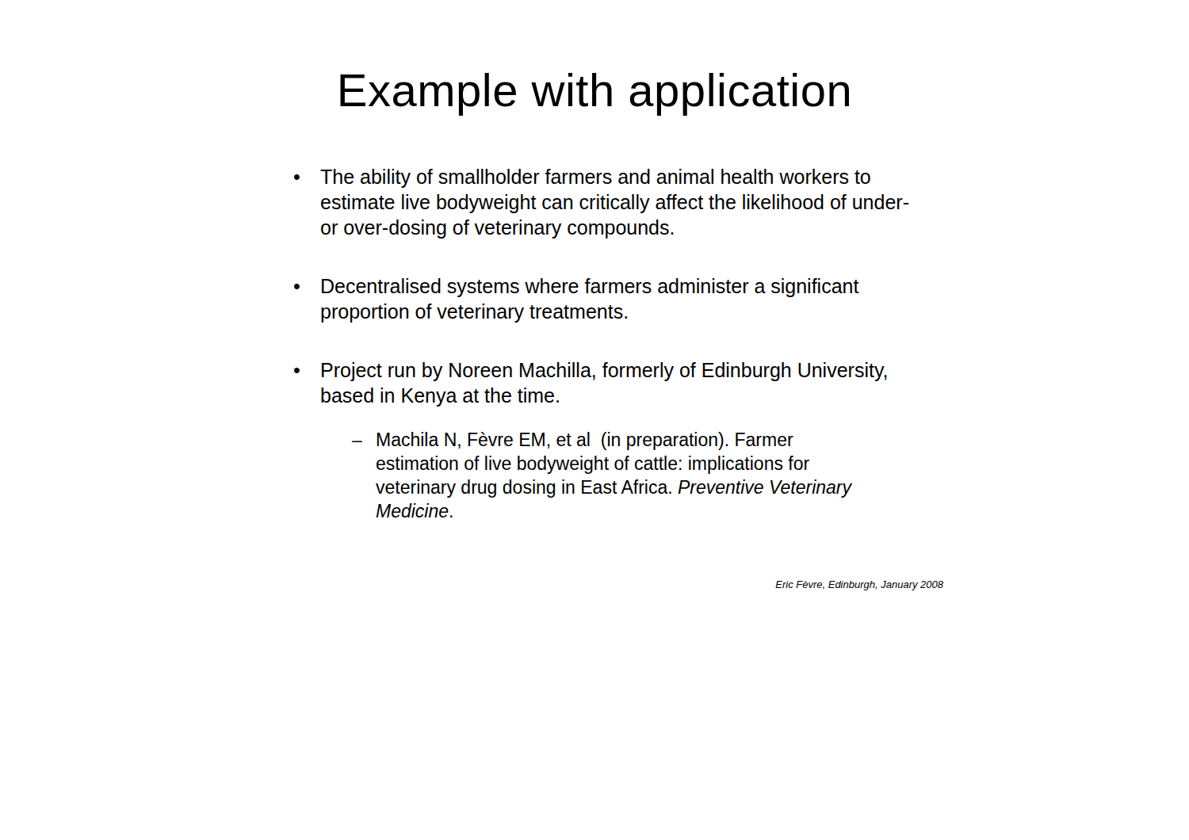Example with application
The ability of smallholder farmers and animal health workers to estimate live bodyweight can critically affect the likelihood of under- or over-dosing of veterinary compounds.
Decentralised systems where farmers administer a significant proportion of veterinary treatments.
Project run by Noreen Machilla, formerly of Edinburgh University, based in Kenya at the time.
Machila N, Fèvre EM, et al (in preparation). Farmer estimation of live bodyweight of cattle: implications for veterinary drug dosing in East Africa. Preventive Veterinary Medicine.
Eric Fèvre, Edinburgh, January 2008